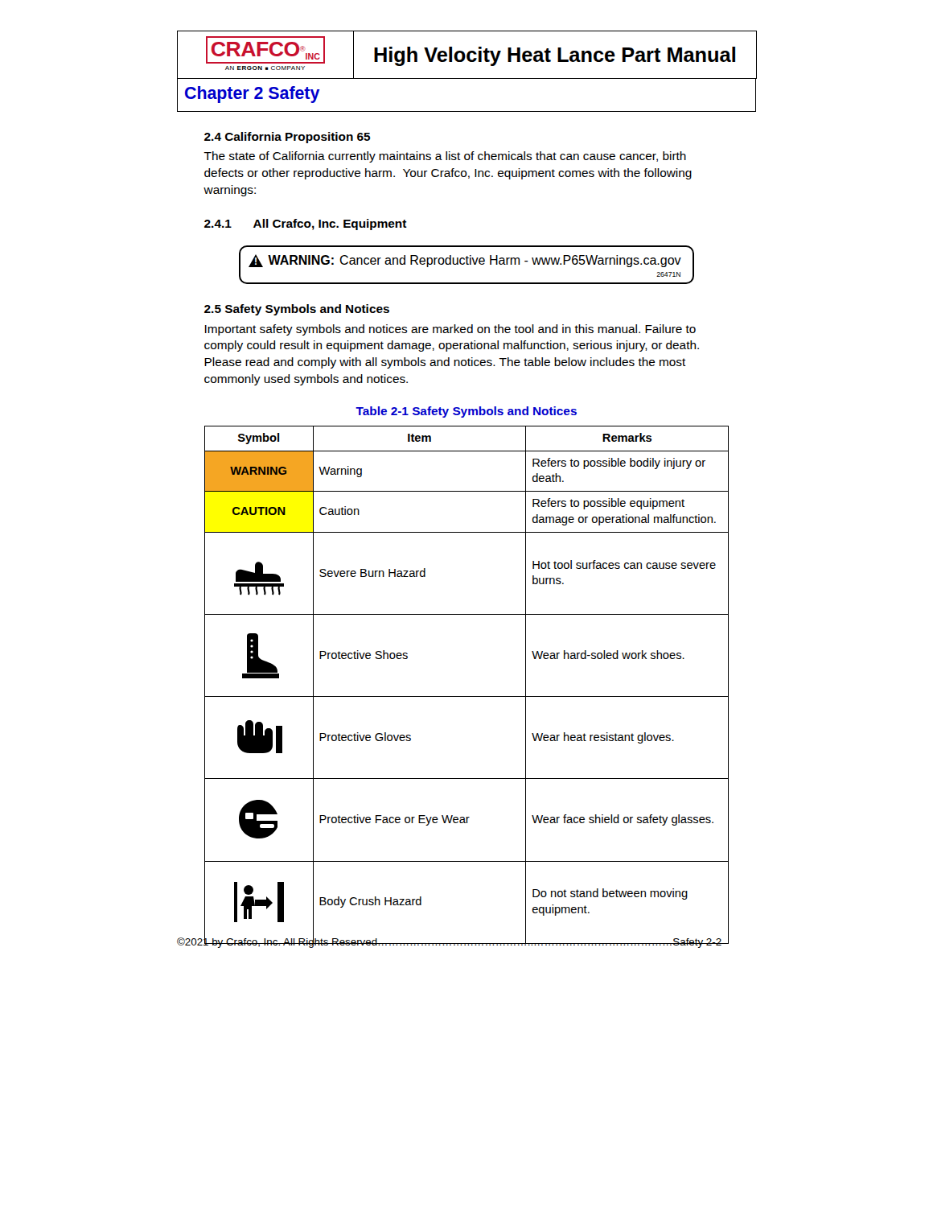CRAFCO®INC
AN ERGON ■ COMPANY
High Velocity Heat Lance Part Manual
Chapter 2 Safety
2.4 California Proposition 65
The state of California currently maintains a list of chemicals that can cause cancer, birth defects or other reproductive harm. Your Crafco, Inc. equipment comes with the following warnings:
2.4.1 All Crafco, Inc. Equipment
WARNING: Cancer and Reproductive Harm - www.P65Warnings.ca.gov
26471N
2.5 Safety Symbols and Notices
Important safety symbols and notices are marked on the tool and in this manual. Failure to comply could result in equipment damage, operational malfunction, serious injury, or death. Please read and comply with all symbols and notices. The table below includes the most commonly used symbols and notices.
Table 2-1 Safety Symbols and Notices
| Symbol | Item | Remarks |
| --- | --- | --- |
| WARNING | Warning | Refers to possible bodily injury or death. |
| CAUTION | Caution | Refers to possible equipment damage or operational malfunction. |
| | Severe Burn Hazard | Hot tool surfaces can cause severe burns. |
| | Protective Shoes | Wear hard-soled work shoes. |
| | Protective Gloves | Wear heat resistant gloves. |
| | Protective Face or Eye Wear | Wear face shield or safety glasses. |
| | Body Crush Hazard | Do not stand between moving equipment. |
©2021 by Crafco, Inc. All Rights Reserved……………………………………..…………………………………Safety 2-2